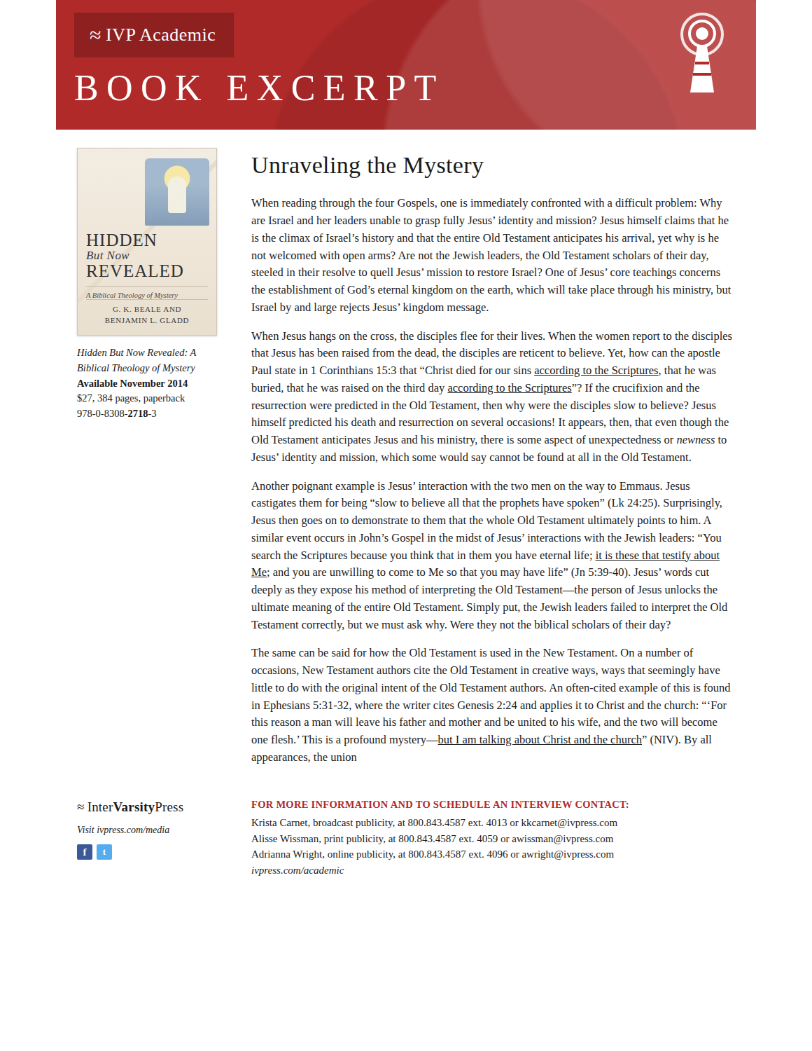≈IVP Academic
Book Excerpt
HIDDEN But Now REVEALED
A Biblical Theology of Mystery
G. K. BEALE AND
BENJAMIN L. GLADD
Hidden But Now Revealed: A Biblical Theology of Mystery
Available November 2014
$27, 384 pages, paperback
978-0-8308-2718-3
Unraveling the Mystery
When reading through the four Gospels, one is immediately confronted with a difficult problem: Why are Israel and her leaders unable to grasp fully Jesus’ identity and mission? Jesus himself claims that he is the climax of Israel’s history and that the entire Old Testament anticipates his arrival, yet why is he not welcomed with open arms? Are not the Jewish leaders, the Old Testament scholars of their day, steeled in their resolve to quell Jesus’ mission to restore Israel? One of Jesus’ core teachings concerns the establishment of God’s eternal kingdom on the earth, which will take place through his ministry, but Israel by and large rejects Jesus’ kingdom message.
When Jesus hangs on the cross, the disciples flee for their lives. When the women report to the disciples that Jesus has been raised from the dead, the disciples are reticent to believe. Yet, how can the apostle Paul state in 1 Corinthians 15:3 that “Christ died for our sins according to the Scriptures, that he was buried, that he was raised on the third day according to the Scriptures”? If the crucifixion and the resurrection were predicted in the Old Testament, then why were the disciples slow to believe? Jesus himself predicted his death and resurrection on several occasions! It appears, then, that even though the Old Testament anticipates Jesus and his ministry, there is some aspect of unexpectedness or newness to Jesus’ identity and mission, which some would say cannot be found at all in the Old Testament.
Another poignant example is Jesus’ interaction with the two men on the way to Emmaus. Jesus castigates them for being “slow to believe all that the prophets have spoken” (Lk 24:25). Surprisingly, Jesus then goes on to demonstrate to them that the whole Old Testament ultimately points to him. A similar event occurs in John’s Gospel in the midst of Jesus’ interactions with the Jewish leaders: “You search the Scriptures because you think that in them you have eternal life; it is these that testify about Me; and you are unwilling to come to Me so that you may have life” (Jn 5:39-40). Jesus’ words cut deeply as they expose his method of interpreting the Old Testament—the person of Jesus unlocks the ultimate meaning of the entire Old Testament. Simply put, the Jewish leaders failed to interpret the Old Testament correctly, but we must ask why. Were they not the biblical scholars of their day?
The same can be said for how the Old Testament is used in the New Testament. On a number of occasions, New Testament authors cite the Old Testament in creative ways, ways that seemingly have little to do with the original intent of the Old Testament authors. An often-cited example of this is found in Ephesians 5:31-32, where the writer cites Genesis 2:24 and applies it to Christ and the church: “‘For this reason a man will leave his father and mother and be united to his wife, and the two will become one flesh.’ This is a profound mystery—but I am talking about Christ and the church” (NIV). By all appearances, the union
≈InterVarsity Press
Visit ivpress.com/media
ft
FOR MORE INFORMATION AND TO SCHEDULE AN INTERVIEW CONTACT:
Krista Carnet, broadcast publicity, at 800.843.4587 ext. 4013 or kkcarnet@ivpress.com
Alisse Wissman, print publicity, at 800.843.4587 ext. 4059 or awissman@ivpress.com
Adrianna Wright, online publicity, at 800.843.4587 ext. 4096 or awright@ivpress.com
ivpress.com/academic